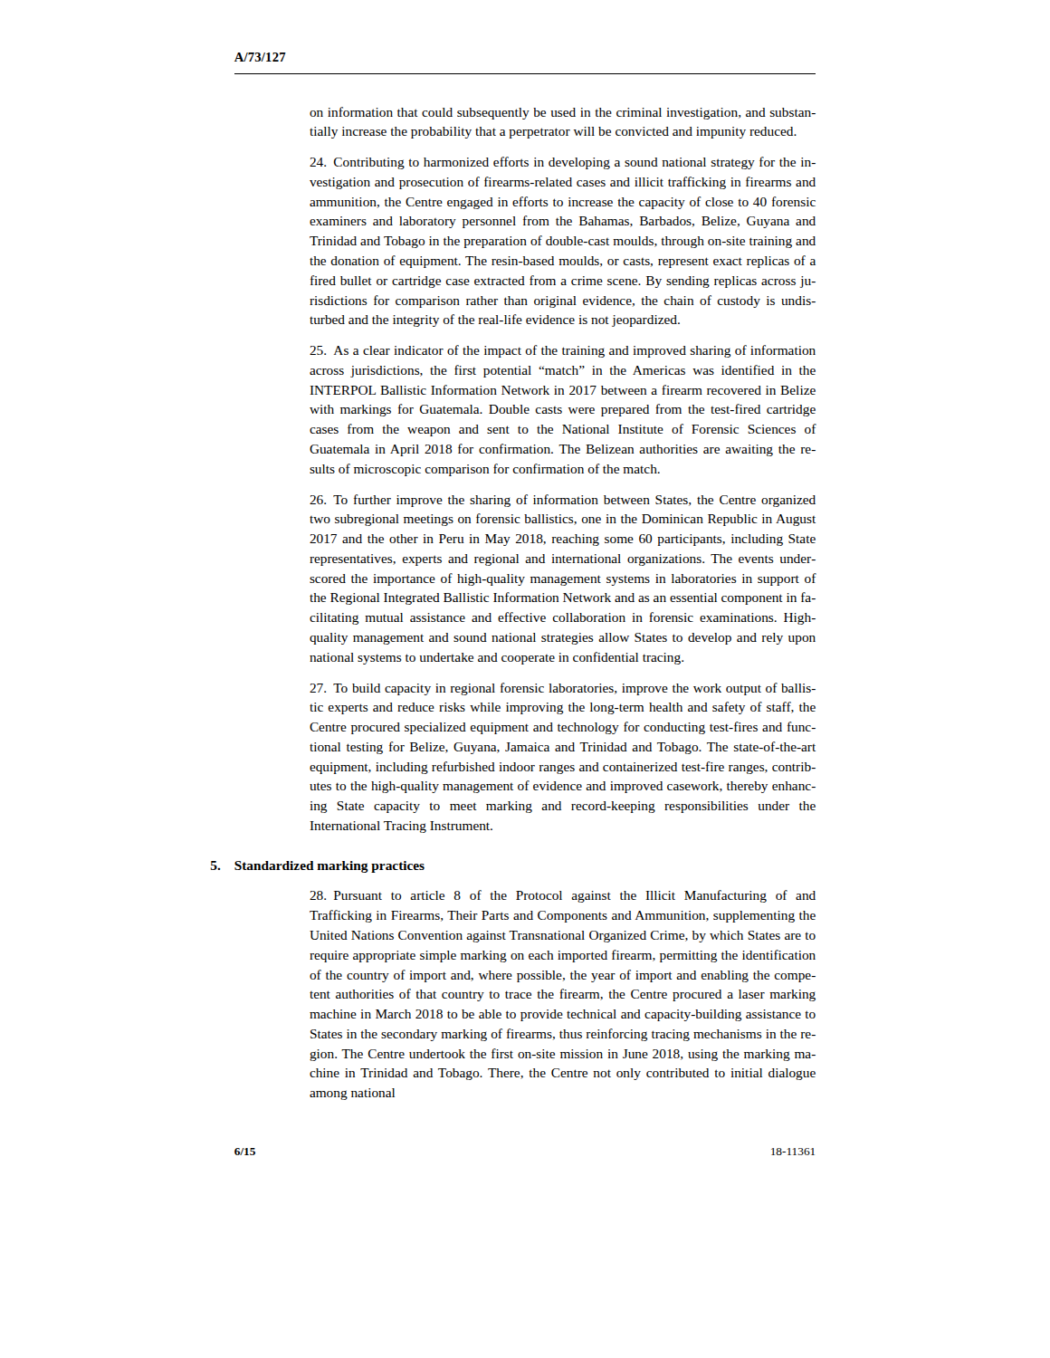A/73/127
on information that could subsequently be used in the criminal investigation, and substantially increase the probability that a perpetrator will be convicted and impunity reduced.
24. Contributing to harmonized efforts in developing a sound national strategy for the investigation and prosecution of firearms-related cases and illicit trafficking in firearms and ammunition, the Centre engaged in efforts to increase the capacity of close to 40 forensic examiners and laboratory personnel from the Bahamas, Barbados, Belize, Guyana and Trinidad and Tobago in the preparation of double-cast moulds, through on-site training and the donation of equipment. The resin-based moulds, or casts, represent exact replicas of a fired bullet or cartridge case extracted from a crime scene. By sending replicas across jurisdictions for comparison rather than original evidence, the chain of custody is undisturbed and the integrity of the real-life evidence is not jeopardized.
25. As a clear indicator of the impact of the training and improved sharing of information across jurisdictions, the first potential “match” in the Americas was identified in the INTERPOL Ballistic Information Network in 2017 between a firearm recovered in Belize with markings for Guatemala. Double casts were prepared from the test-fired cartridge cases from the weapon and sent to the National Institute of Forensic Sciences of Guatemala in April 2018 for confirmation. The Belizean authorities are awaiting the results of microscopic comparison for confirmation of the match.
26. To further improve the sharing of information between States, the Centre organized two subregional meetings on forensic ballistics, one in the Dominican Republic in August 2017 and the other in Peru in May 2018, reaching some 60 participants, including State representatives, experts and regional and international organizations. The events underscored the importance of high-quality management systems in laboratories in support of the Regional Integrated Ballistic Information Network and as an essential component in facilitating mutual assistance and effective collaboration in forensic examinations. High-quality management and sound national strategies allow States to develop and rely upon national systems to undertake and cooperate in confidential tracing.
27. To build capacity in regional forensic laboratories, improve the work output of ballistic experts and reduce risks while improving the long-term health and safety of staff, the Centre procured specialized equipment and technology for conducting test-fires and functional testing for Belize, Guyana, Jamaica and Trinidad and Tobago. The state-of-the-art equipment, including refurbished indoor ranges and containerized test-fire ranges, contributes to the high-quality management of evidence and improved casework, thereby enhancing State capacity to meet marking and record-keeping responsibilities under the International Tracing Instrument.
5. Standardized marking practices
28. Pursuant to article 8 of the Protocol against the Illicit Manufacturing of and Trafficking in Firearms, Their Parts and Components and Ammunition, supplementing the United Nations Convention against Transnational Organized Crime, by which States are to require appropriate simple marking on each imported firearm, permitting the identification of the country of import and, where possible, the year of import and enabling the competent authorities of that country to trace the firearm, the Centre procured a laser marking machine in March 2018 to be able to provide technical and capacity-building assistance to States in the secondary marking of firearms, thus reinforcing tracing mechanisms in the region. The Centre undertook the first on-site mission in June 2018, using the marking machine in Trinidad and Tobago. There, the Centre not only contributed to initial dialogue among national
6/15 18-11361